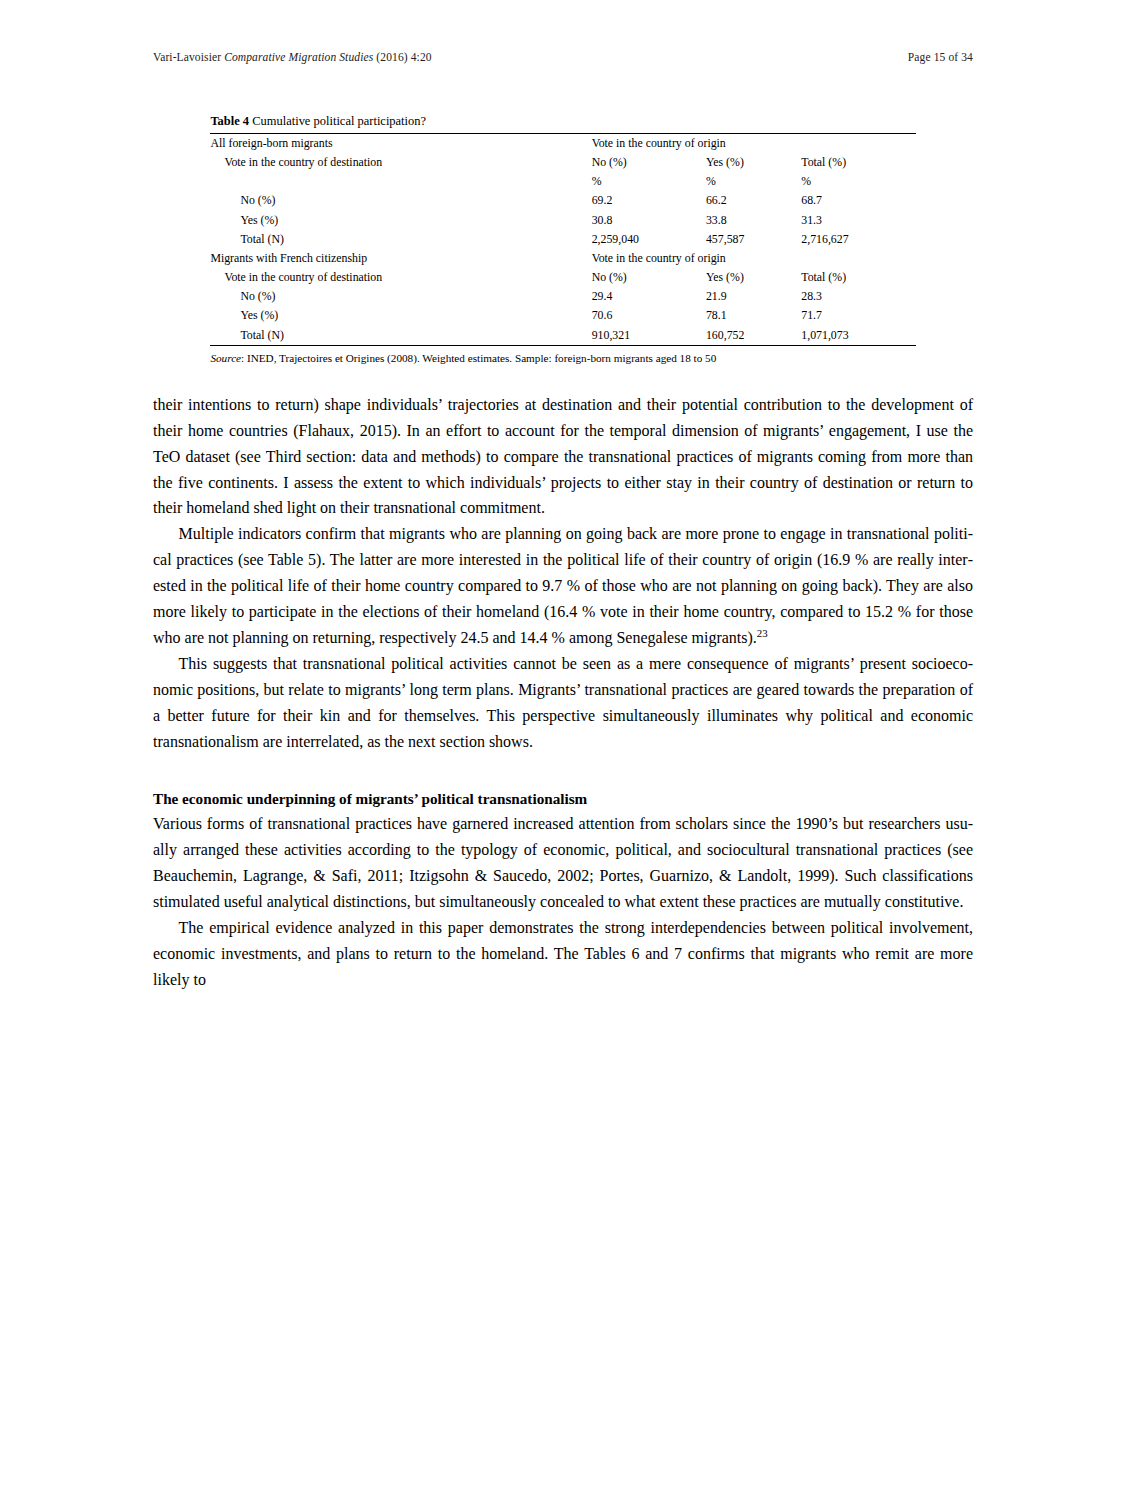Vari-Lavoisier Comparative Migration Studies (2016) 4:20
Page 15 of 34
Table 4 Cumulative political participation?
| All foreign-born migrants | Vote in the country of origin |
| Vote in the country of destination | No (%) | Yes (%) | Total (%) |
| | % | % | % |
| No (%) | 69.2 | 66.2 | 68.7 |
| Yes (%) | 30.8 | 33.8 | 31.3 |
| Total (N) | 2,259,040 | 457,587 | 2,716,627 |
| Migrants with French citizenship | Vote in the country of origin |
| Vote in the country of destination | No (%) | Yes (%) | Total (%) |
| No (%) | 29.4 | 21.9 | 28.3 |
| Yes (%) | 70.6 | 78.1 | 71.7 |
| Total (N) | 910,321 | 160,752 | 1,071,073 |
Source: INED, Trajectoires et Origines (2008). Weighted estimates. Sample: foreign-born migrants aged 18 to 50
their intentions to return) shape individuals’ trajectories at destination and their potential contribution to the development of their home countries (Flahaux, 2015). In an effort to account for the temporal dimension of migrants’ engagement, I use the TeO dataset (see Third section: data and methods) to compare the transnational practices of migrants coming from more than the five continents. I assess the extent to which individuals’ projects to either stay in their country of destination or return to their homeland shed light on their transnational commitment.
Multiple indicators confirm that migrants who are planning on going back are more prone to engage in transnational political practices (see Table 5). The latter are more interested in the political life of their country of origin (16.9 % are really interested in the political life of their home country compared to 9.7 % of those who are not planning on going back). They are also more likely to participate in the elections of their homeland (16.4 % vote in their home country, compared to 15.2 % for those who are not planning on returning, respectively 24.5 and 14.4 % among Senegalese migrants).23
This suggests that transnational political activities cannot be seen as a mere consequence of migrants’ present socioeconomic positions, but relate to migrants’ long term plans. Migrants’ transnational practices are geared towards the preparation of a better future for their kin and for themselves. This perspective simultaneously illuminates why political and economic transnationalism are interrelated, as the next section shows.
The economic underpinning of migrants’ political transnationalism
Various forms of transnational practices have garnered increased attention from scholars since the 1990’s but researchers usually arranged these activities according to the typology of economic, political, and sociocultural transnational practices (see Beauchemin, Lagrange, & Safi, 2011; Itzigsohn & Saucedo, 2002; Portes, Guarnizo, & Landolt, 1999). Such classifications stimulated useful analytical distinctions, but simultaneously concealed to what extent these practices are mutually constitutive.
The empirical evidence analyzed in this paper demonstrates the strong interdependencies between political involvement, economic investments, and plans to return to the homeland. The Tables 6 and 7 confirms that migrants who remit are more likely to